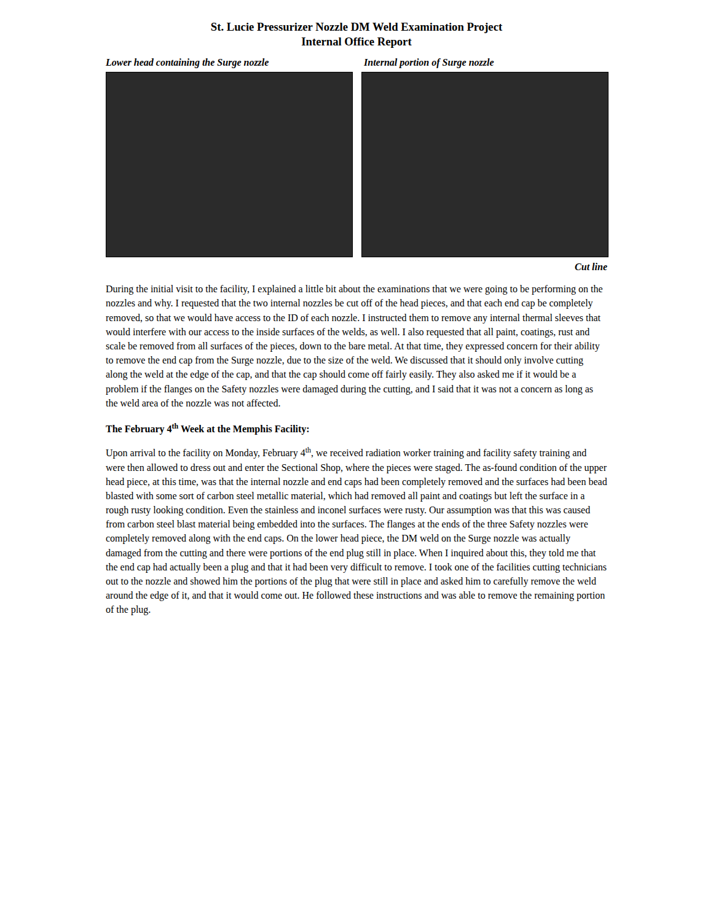St. Lucie Pressurizer Nozzle DM Weld Examination Project
Internal Office Report
Lower head containing the Surge nozzle Internal portion of Surge nozzle
Cut line
During the initial visit to the facility, I explained a little bit about the examinations that we were going to be performing on the nozzles and why. I requested that the two internal nozzles be cut off of the head pieces, and that each end cap be completely removed, so that we would have access to the ID of each nozzle. I instructed them to remove any internal thermal sleeves that would interfere with our access to the inside surfaces of the welds, as well. I also requested that all paint, coatings, rust and scale be removed from all surfaces of the pieces, down to the bare metal. At that time, they expressed concern for their ability to remove the end cap from the Surge nozzle, due to the size of the weld. We discussed that it should only involve cutting along the weld at the edge of the cap, and that the cap should come off fairly easily. They also asked me if it would be a problem if the flanges on the Safety nozzles were damaged during the cutting, and I said that it was not a concern as long as the weld area of the nozzle was not affected.
The February 4th Week at the Memphis Facility:
Upon arrival to the facility on Monday, February 4th, we received radiation worker training and facility safety training and were then allowed to dress out and enter the Sectional Shop, where the pieces were staged. The as-found condition of the upper head piece, at this time, was that the internal nozzle and end caps had been completely removed and the surfaces had been bead blasted with some sort of carbon steel metallic material, which had removed all paint and coatings but left the surface in a rough rusty looking condition. Even the stainless and inconel surfaces were rusty. Our assumption was that this was caused from carbon steel blast material being embedded into the surfaces. The flanges at the ends of the three Safety nozzles were completely removed along with the end caps. On the lower head piece, the DM weld on the Surge nozzle was actually damaged from the cutting and there were portions of the end plug still in place. When I inquired about this, they told me that the end cap had actually been a plug and that it had been very difficult to remove. I took one of the facilities cutting technicians out to the nozzle and showed him the portions of the plug that were still in place and asked him to carefully remove the weld around the edge of it, and that it would come out. He followed these instructions and was able to remove the remaining portion of the plug.